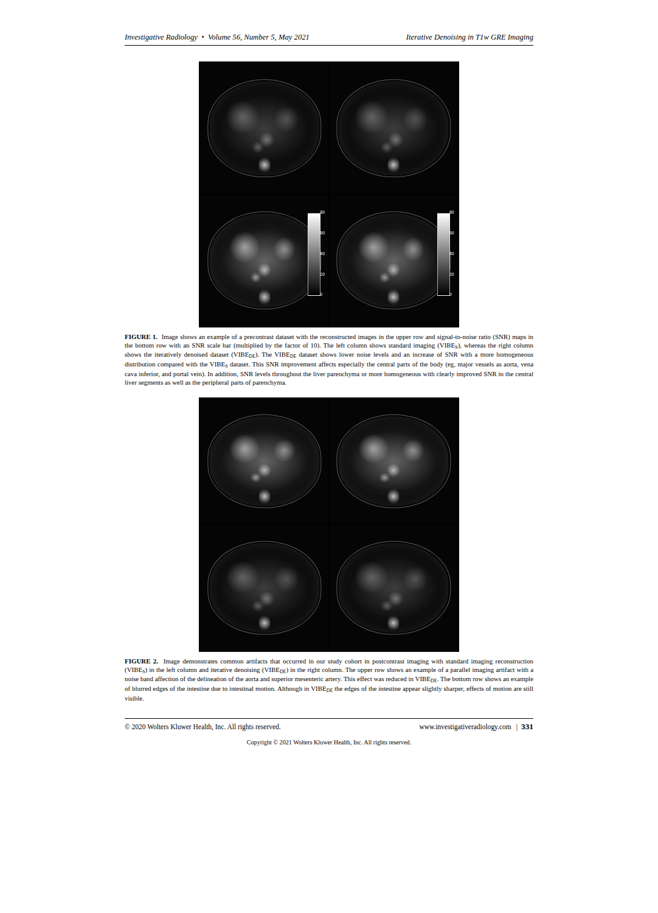Investigative Radiology • Volume 56, Number 5, May 2021
Iterative Denoising in T1w GRE Imaging
806040200
806040200
FIGURE 1. Image shows an example of a precontrast dataset with the reconstructed images in the upper row and signal-to-noise ratio (SNR) maps in the bottom row with an SNR scale bar (multiplied by the factor of 10). The left column shows standard imaging (VIBES), whereas the right column shows the iteratively denoised dataset (VIBEDE). The VIBEDE dataset shows lower noise levels and an increase of SNR with a more homogeneous distribution compared with the VIBES dataset. This SNR improvement affects especially the central parts of the body (eg, major vessels as aorta, vena cava inferior, and portal vein). In addition, SNR levels throughout the liver parenchyma or more homogeneous with clearly improved SNR in the central liver segments as well as the peripheral parts of parenchyma.
FIGURE 2. Image demonstrates common artifacts that occurred in our study cohort in postcontrast imaging with standard imaging reconstruction (VIBES) in the left column and iterative denoising (VIBEDE) in the right column. The upper row shows an example of a parallel imaging artifact with a noise band affection of the delineation of the aorta and superior mesenteric artery. This effect was reduced in VIBEDE. The bottom row shows an example of blurred edges of the intestine due to intestinal motion. Although in VIBEDE the edges of the intestine appear slightly sharper, effects of motion are still visible.
© 2020 Wolters Kluwer Health, Inc. All rights reserved.
www.investigativeradiology.com|331
Copyright © 2021 Wolters Kluwer Health, Inc. All rights reserved.